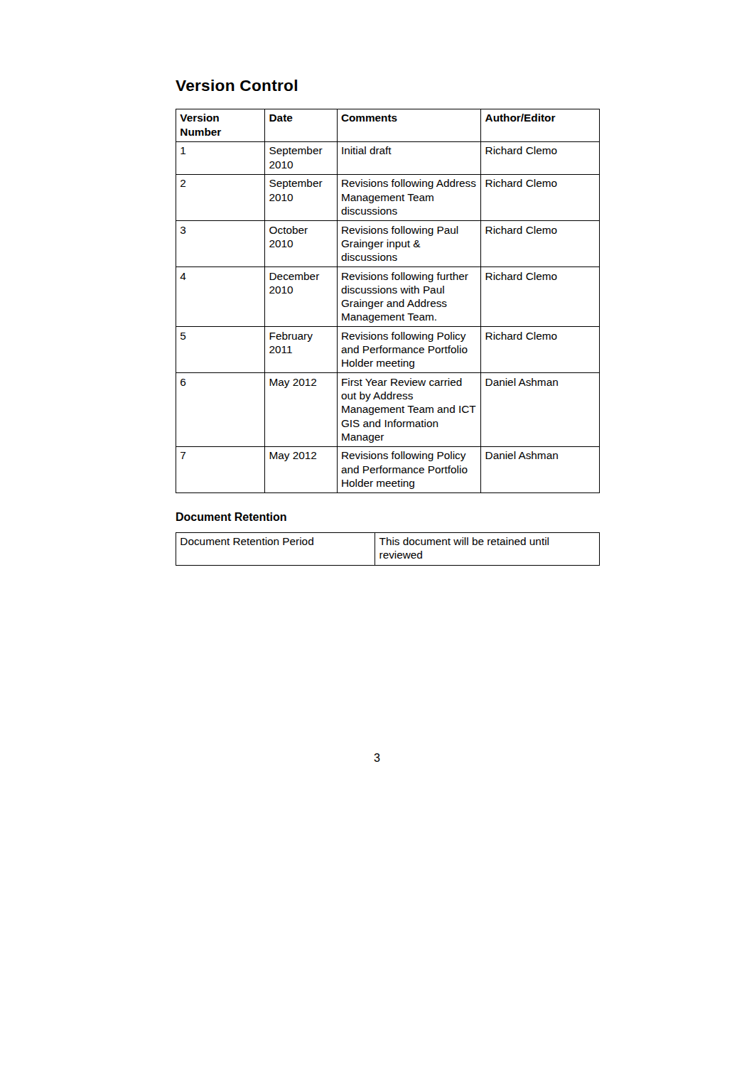Version Control
| Version Number | Date | Comments | Author/Editor |
| --- | --- | --- | --- |
| 1 | September 2010 | Initial draft | Richard Clemo |
| 2 | September 2010 | Revisions following Address Management Team discussions | Richard Clemo |
| 3 | October 2010 | Revisions following Paul Grainger input & discussions | Richard Clemo |
| 4 | December 2010 | Revisions following further discussions with Paul Grainger and Address Management Team. | Richard Clemo |
| 5 | February 2011 | Revisions following Policy and Performance Portfolio Holder meeting | Richard Clemo |
| 6 | May 2012 | First Year Review carried out by Address Management Team and ICT GIS and Information Manager | Daniel Ashman |
| 7 | May 2012 | Revisions following Policy and Performance Portfolio Holder meeting | Daniel Ashman |
Document Retention
| Document Retention Period | This document will be retained until reviewed |
3